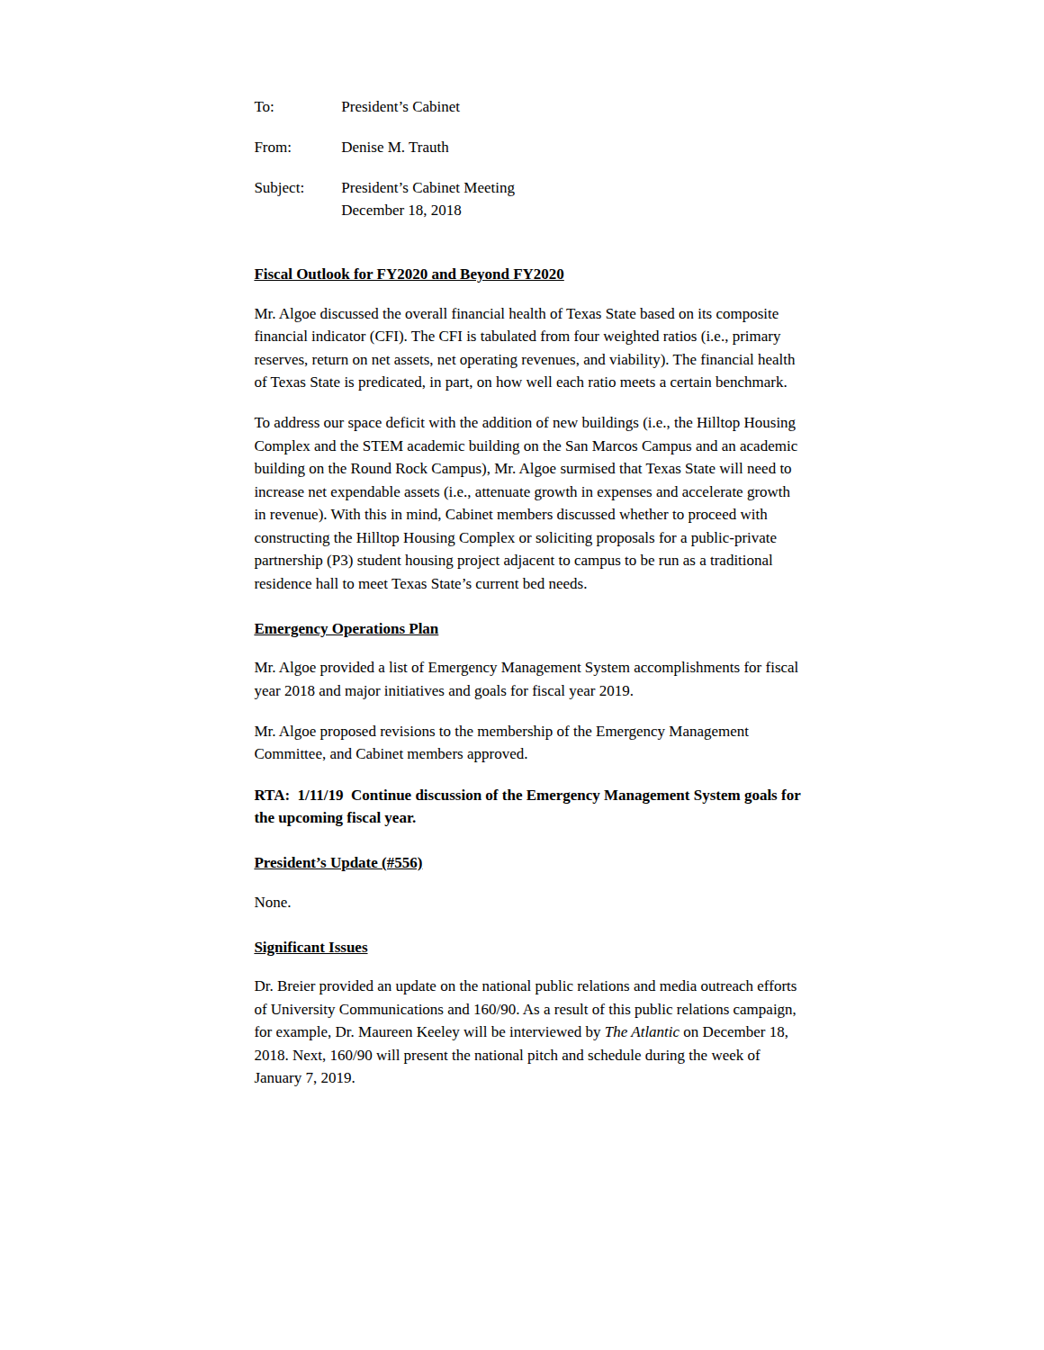| To: | President’s Cabinet |
| From: | Denise M. Trauth |
| Subject: | President’s Cabinet Meeting December 18, 2018 |
Fiscal Outlook for FY2020 and Beyond FY2020
Mr. Algoe discussed the overall financial health of Texas State based on its composite financial indicator (CFI). The CFI is tabulated from four weighted ratios (i.e., primary reserves, return on net assets, net operating revenues, and viability). The financial health of Texas State is predicated, in part, on how well each ratio meets a certain benchmark.
To address our space deficit with the addition of new buildings (i.e., the Hilltop Housing Complex and the STEM academic building on the San Marcos Campus and an academic building on the Round Rock Campus), Mr. Algoe surmised that Texas State will need to increase net expendable assets (i.e., attenuate growth in expenses and accelerate growth in revenue). With this in mind, Cabinet members discussed whether to proceed with constructing the Hilltop Housing Complex or soliciting proposals for a public-private partnership (P3) student housing project adjacent to campus to be run as a traditional residence hall to meet Texas State’s current bed needs.
Emergency Operations Plan
Mr. Algoe provided a list of Emergency Management System accomplishments for fiscal year 2018 and major initiatives and goals for fiscal year 2019.
Mr. Algoe proposed revisions to the membership of the Emergency Management Committee, and Cabinet members approved.
RTA: 1/11/19 Continue discussion of the Emergency Management System goals for the upcoming fiscal year.
President’s Update (#556)
None.
Significant Issues
Dr. Breier provided an update on the national public relations and media outreach efforts of University Communications and 160/90. As a result of this public relations campaign, for example, Dr. Maureen Keeley will be interviewed by The Atlantic on December 18, 2018. Next, 160/90 will present the national pitch and schedule during the week of January 7, 2019.